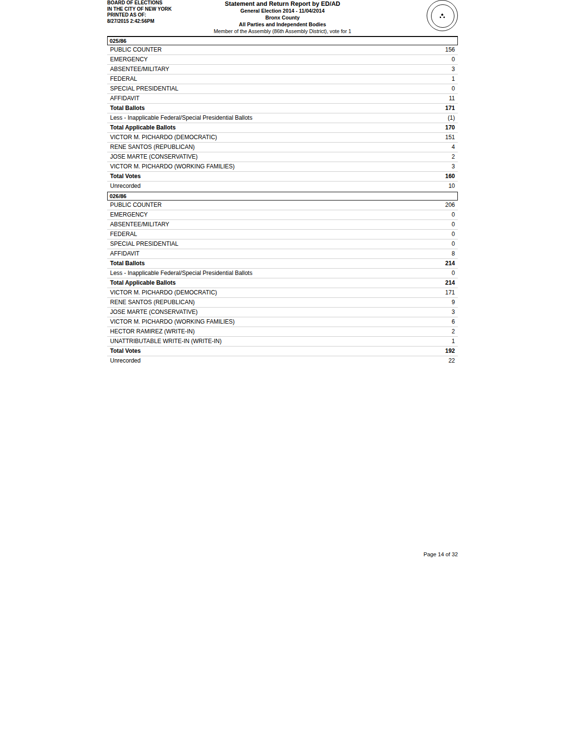BOARD OF ELECTIONS
IN THE CITY OF NEW YORK
PRINTED AS OF:
8/27/2015 2:42:56PM
Statement and Return Report by ED/AD
General Election 2014 - 11/04/2014
Bronx County
All Parties and Independent Bodies
Member of the Assembly (86th Assembly District), vote for 1
025/86
| PUBLIC COUNTER | 156 |
| EMERGENCY | 0 |
| ABSENTEE/MILITARY | 3 |
| FEDERAL | 1 |
| SPECIAL PRESIDENTIAL | 0 |
| AFFIDAVIT | 11 |
| Total Ballots | 171 |
| Less - Inapplicable Federal/Special Presidential Ballots | (1) |
| Total Applicable Ballots | 170 |
| VICTOR M. PICHARDO (DEMOCRATIC) | 151 |
| RENE SANTOS (REPUBLICAN) | 4 |
| JOSE MARTE (CONSERVATIVE) | 2 |
| VICTOR M. PICHARDO (WORKING FAMILIES) | 3 |
| Total Votes | 160 |
| Unrecorded | 10 |
026/86
| PUBLIC COUNTER | 206 |
| EMERGENCY | 0 |
| ABSENTEE/MILITARY | 0 |
| FEDERAL | 0 |
| SPECIAL PRESIDENTIAL | 0 |
| AFFIDAVIT | 8 |
| Total Ballots | 214 |
| Less - Inapplicable Federal/Special Presidential Ballots | 0 |
| Total Applicable Ballots | 214 |
| VICTOR M. PICHARDO (DEMOCRATIC) | 171 |
| RENE SANTOS (REPUBLICAN) | 9 |
| JOSE MARTE (CONSERVATIVE) | 3 |
| VICTOR M. PICHARDO (WORKING FAMILIES) | 6 |
| HECTOR RAMIREZ (WRITE-IN) | 2 |
| UNATTRIBUTABLE WRITE-IN (WRITE-IN) | 1 |
| Total Votes | 192 |
| Unrecorded | 22 |
Page 14 of 32